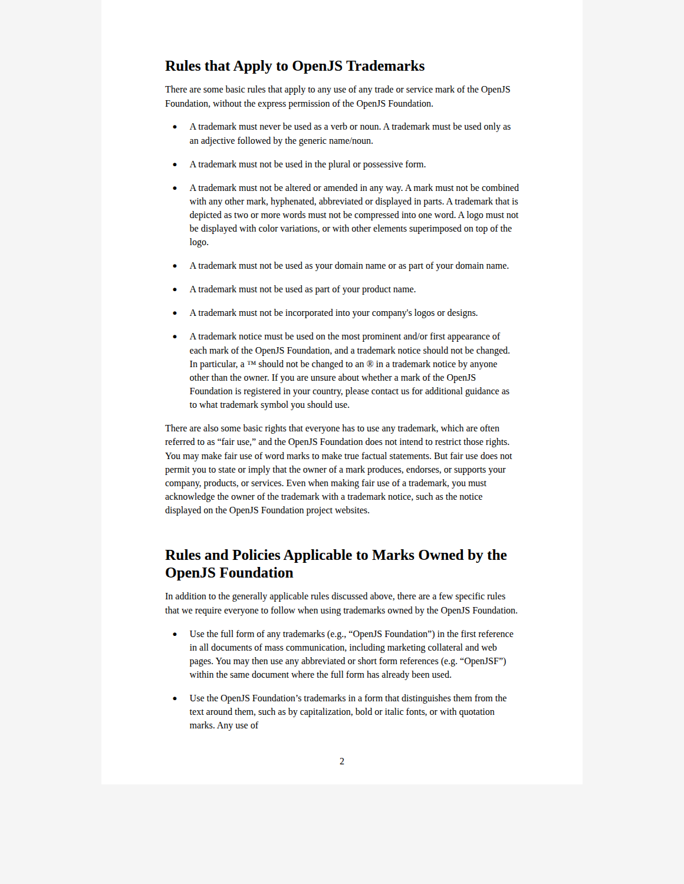Rules that Apply to OpenJS Trademarks
There are some basic rules that apply to any use of any trade or service mark of the OpenJS Foundation, without the express permission of the OpenJS Foundation.
A trademark must never be used as a verb or noun. A trademark must be used only as an adjective followed by the generic name/noun.
A trademark must not be used in the plural or possessive form.
A trademark must not be altered or amended in any way. A mark must not be combined with any other mark, hyphenated, abbreviated or displayed in parts. A trademark that is depicted as two or more words must not be compressed into one word. A logo must not be displayed with color variations, or with other elements superimposed on top of the logo.
A trademark must not be used as your domain name or as part of your domain name.
A trademark must not be used as part of your product name.
A trademark must not be incorporated into your company's logos or designs.
A trademark notice must be used on the most prominent and/or first appearance of each mark of the OpenJS Foundation, and a trademark notice should not be changed. In particular, a ™ should not be changed to an ® in a trademark notice by anyone other than the owner. If you are unsure about whether a mark of the OpenJS Foundation is registered in your country, please contact us for additional guidance as to what trademark symbol you should use.
There are also some basic rights that everyone has to use any trademark, which are often referred to as “fair use,” and the OpenJS Foundation does not intend to restrict those rights. You may make fair use of word marks to make true factual statements. But fair use does not permit you to state or imply that the owner of a mark produces, endorses, or supports your company, products, or services. Even when making fair use of a trademark, you must acknowledge the owner of the trademark with a trademark notice, such as the notice displayed on the OpenJS Foundation project websites.
Rules and Policies Applicable to Marks Owned by the OpenJS Foundation
In addition to the generally applicable rules discussed above, there are a few specific rules that we require everyone to follow when using trademarks owned by the OpenJS Foundation.
Use the full form of any trademarks (e.g., “OpenJS Foundation”) in the first reference in all documents of mass communication, including marketing collateral and web pages. You may then use any abbreviated or short form references (e.g. “OpenJSF”) within the same document where the full form has already been used.
Use the OpenJS Foundation’s trademarks in a form that distinguishes them from the text around them, such as by capitalization, bold or italic fonts, or with quotation marks. Any use of
2